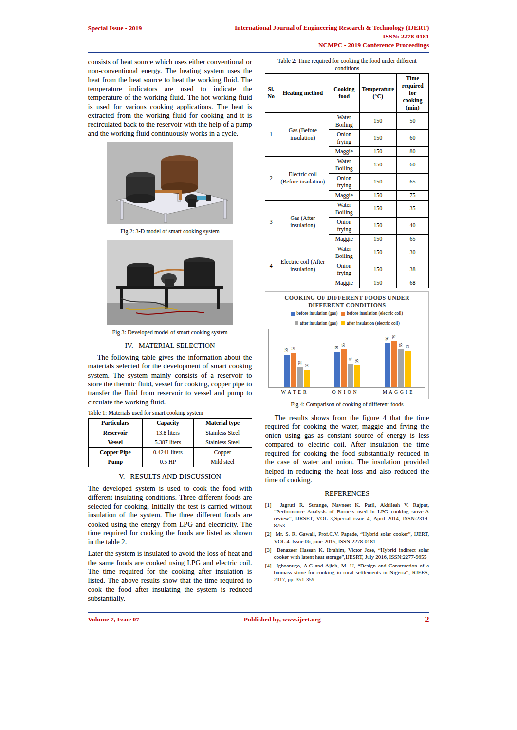Special Issue - 2019
International Journal of Engineering Research & Technology (IJERT)
ISSN: 2278-0181
NCMPC - 2019 Conference Proceedings
consists of heat source which uses either conventional or non-conventional energy. The heating system uses the heat from the heat source to heat the working fluid. The temperature indicators are used to indicate the temperature of the working fluid. The hot working fluid is used for various cooking applications. The heat is extracted from the working fluid for cooking and it is recirculated back to the reservoir with the help of a pump and the working fluid continuously works in a cycle.
Fig 2: 3-D model of smart cooking system
Fig 3: Developed model of smart cooking system
IV. MATERIAL SELECTION
The following table gives the information about the materials selected for the development of smart cooking system. The system mainly consists of a reservoir to store the thermic fluid, vessel for cooking, copper pipe to transfer the fluid from reservoir to vessel and pump to circulate the working fluid.
Table 1: Materials used for smart cooking system
| Particulars | Capacity | Material type |
| --- | --- | --- |
| Reservoir | 13.8 liters | Stainless Steel |
| Vessel | 5.387 liters | Stainless Steel |
| Copper Pipe | 0.4241 liters | Copper |
| Pump | 0.5 HP | Mild steel |
V. RESULTS AND DISCUSSION
The developed system is used to cook the food with different insulating conditions. Three different foods are selected for cooking. Initially the test is carried without insulation of the system. The three different foods are cooked using the energy from LPG and electricity. The time required for cooking the foods are listed as shown in the table 2.
Later the system is insulated to avoid the loss of heat and the same foods are cooked using LPG and electric coil. The time required for the cooking after insulation is listed. The above results show that the time required to cook the food after insulating the system is reduced substantially.
Table 2: Time required for cooking the food under different conditions
| Sl. No | Heating method | Cooking food | Temperature (°C) | Time required for cooking (min) |
| --- | --- | --- | --- | --- |
| 1 | Gas (Before insulation) | Water Boiling | 150 | 50 |
| Onion frying | 150 | 60 |
| Maggie | 150 | 80 |
| 2 | Electric coil (Before insulation) | Water Boiling | 150 | 60 |
| Onion frying | 150 | 65 |
| Maggie | 150 | 75 |
| 3 | Gas (After insulation) | Water Boiling | 150 | 35 |
| Onion frying | 150 | 40 |
| Maggie | 150 | 65 |
| 4 | Electric coil (After insulation) | Water Boiling | 150 | 30 |
| Onion frying | 150 | 38 |
| Maggie | 150 | 68 |
COOKING OF DIFFERENT FOODS UNDER
DIFFERENT CONDITIONS
before insulation (gas)
before insulation (electric coil)
after insulation (gas)
after insulation (electric coil)
56
59
35
30
61
65
41
38
76
79
65
63
W A T E R
O N I O N
M A G G I E
Fig 4: Comparison of cooking of different foods
The results shows from the figure 4 that the time required for cooking the water, maggie and frying the onion using gas as constant source of energy is less compared to electric coil. After insulation the time required for cooking the food substantially reduced in the case of water and onion. The insulation provided helped in reducing the heat loss and also reduced the time of cooking.
REFERENCES
[1] Jagruti R. Surange, Navneet K. Patil, Akhilesh V. Rajput, “Performance Analysis of Burners used in LPG cooking stove-A review”, IJRSET, VOL 3,Special issue 4, April 2014, ISSN:2319-8753
[2] Mr. S. R. Gawali, Prof.C.V. Papade, “Hybrid solar cooker”, IJERT, VOL.4. Issue 06, june-2015, ISSN:2278-0181
[3] Benazeer Hassan K. Ibrahim, Victor Jose, “Hybrid indirect solar cooker with latent heat storage”,IJESRT, July 2016, ISSN:2277-9655
[4] Igboanugo, A.C and Ajieh, M. U, “Design and Construction of a biomass stove for cooking in rural settlements in Nigeria”, RJEES, 2017, pp. 351-359
Volume 7, Issue 07
Published by, www.ijert.org
2